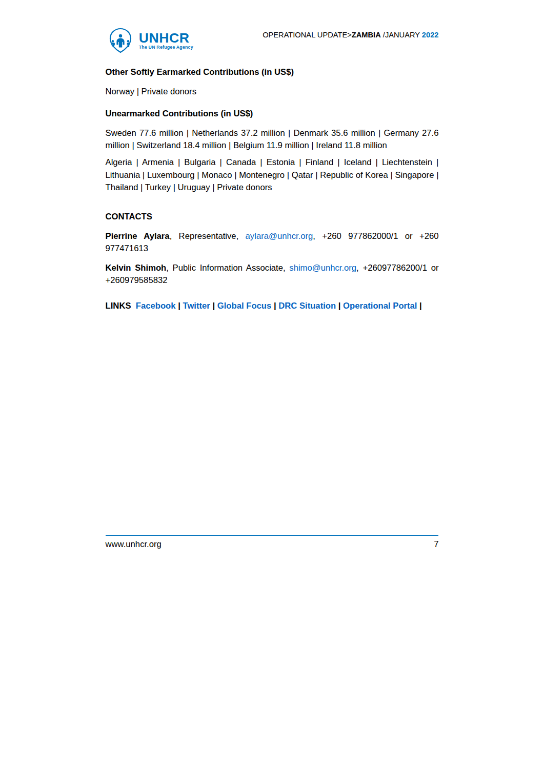UNHCR
The UN Refugee Agency
OPERATIONAL UPDATE>ZAMBIA /JANUARY 2022
Other Softly Earmarked Contributions (in US$)
Norway | Private donors
Unearmarked Contributions (in US$)
Sweden 77.6 million | Netherlands 37.2 million | Denmark 35.6 million | Germany 27.6 million | Switzerland 18.4 million | Belgium 11.9 million | Ireland 11.8 million
Algeria | Armenia | Bulgaria | Canada | Estonia | Finland | Iceland | Liechtenstein | Lithuania | Luxembourg | Monaco | Montenegro | Qatar | Republic of Korea | Singapore | Thailand | Turkey | Uruguay | Private donors
CONTACTS
Pierrine Aylara, Representative, aylara@unhcr.org, +260 977862000/1 or +260 977471613
Kelvin Shimoh, Public Information Associate, shimo@unhcr.org, +26097786200/1 or +260979585832
LINKS Facebook | Twitter | Global Focus | DRC Situation | Operational Portal |
www.unhcr.org 7